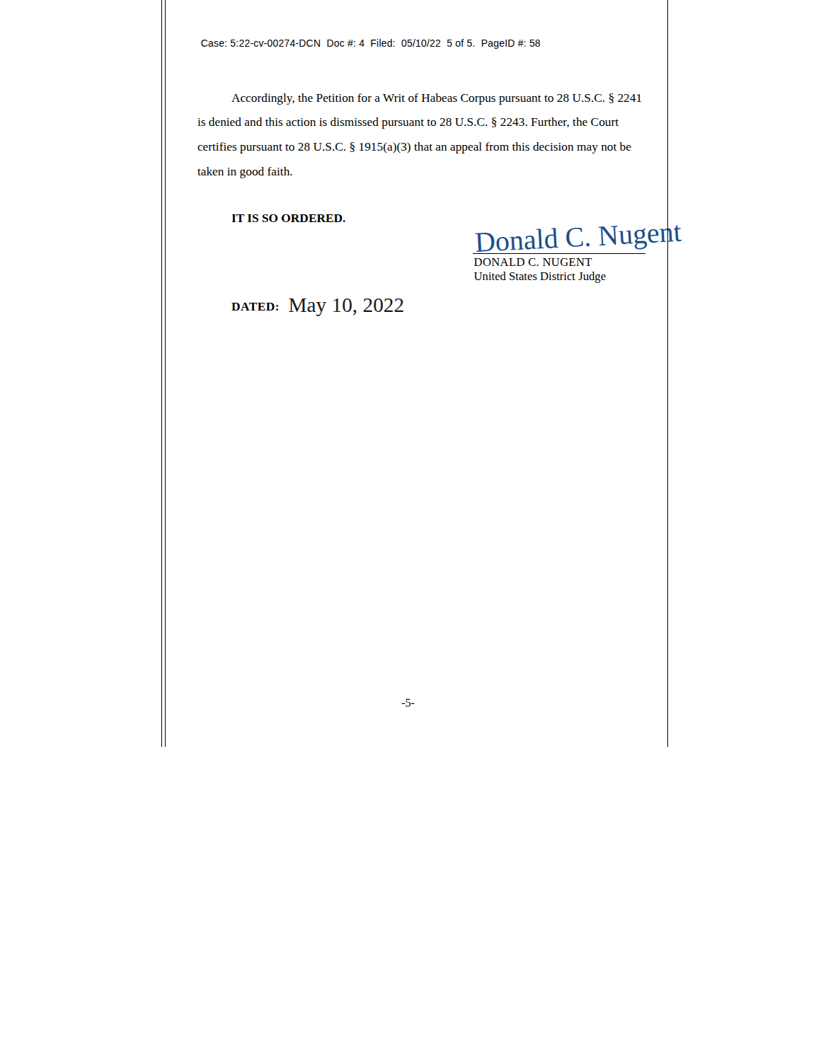Case: 5:22-cv-00274-DCN Doc #: 4 Filed: 05/10/22 5 of 5. PageID #: 58
Accordingly, the Petition for a Writ of Habeas Corpus pursuant to 28 U.S.C. § 2241 is denied and this action is dismissed pursuant to 28 U.S.C. § 2243. Further, the Court certifies pursuant to 28 U.S.C. § 1915(a)(3) that an appeal from this decision may not be taken in good faith.
IT IS SO ORDERED.
Donald C. Nugent
DONALD C. NUGENT
United States District Judge
DATED: May 10, 2022
-5-